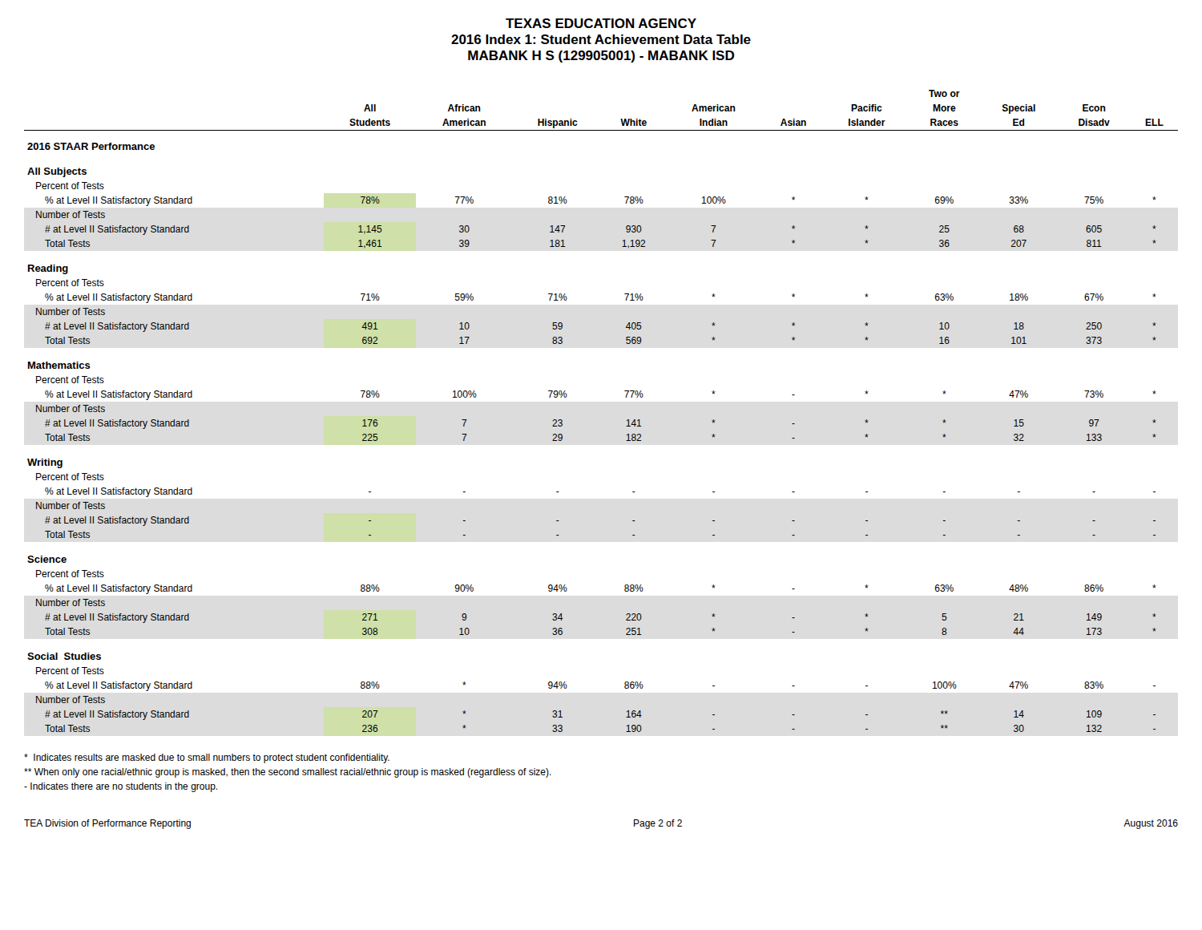TEXAS EDUCATION AGENCY
2016 Index 1: Student Achievement Data Table
MABANK H S (129905001) - MABANK ISD
| | | | | | | | | Two or | | | |
| --- | --- | --- | --- | --- | --- | --- | --- | --- | --- | --- | --- |
| | All | African | | | American | | Pacific | More | Special | Econ | |
| | Students | American | Hispanic | White | Indian | Asian | Islander | Races | Ed | Disadv | ELL |
| 2016 STAAR Performance |
| All Subjects |
| Percent of Tests | |
| % at Level II Satisfactory Standard | 78% | 77% | 81% | 78% | 100% | * | * | 69% | 33% | 75% | * |
| Number of Tests | |
| # at Level II Satisfactory Standard | 1,145 | 30 | 147 | 930 | 7 | * | * | 25 | 68 | 605 | * |
| Total Tests | 1,461 | 39 | 181 | 1,192 | 7 | * | * | 36 | 207 | 811 | * |
| Reading |
| Percent of Tests | |
| % at Level II Satisfactory Standard | 71% | 59% | 71% | 71% | * | * | * | 63% | 18% | 67% | * |
| Number of Tests | |
| # at Level II Satisfactory Standard | 491 | 10 | 59 | 405 | * | * | * | 10 | 18 | 250 | * |
| Total Tests | 692 | 17 | 83 | 569 | * | * | * | 16 | 101 | 373 | * |
| Mathematics |
| Percent of Tests | |
| % at Level II Satisfactory Standard | 78% | 100% | 79% | 77% | * | - | * | * | 47% | 73% | * |
| Number of Tests | |
| # at Level II Satisfactory Standard | 176 | 7 | 23 | 141 | * | - | * | * | 15 | 97 | * |
| Total Tests | 225 | 7 | 29 | 182 | * | - | * | * | 32 | 133 | * |
| Writing |
| Percent of Tests | |
| % at Level II Satisfactory Standard | - | - | - | - | - | - | - | - | - | - | - |
| Number of Tests | |
| # at Level II Satisfactory Standard | - | - | - | - | - | - | - | - | - | - | - |
| Total Tests | - | - | - | - | - | - | - | - | - | - | - |
| Science |
| Percent of Tests | |
| % at Level II Satisfactory Standard | 88% | 90% | 94% | 88% | * | - | * | 63% | 48% | 86% | * |
| Number of Tests | |
| # at Level II Satisfactory Standard | 271 | 9 | 34 | 220 | * | - | * | 5 | 21 | 149 | * |
| Total Tests | 308 | 10 | 36 | 251 | * | - | * | 8 | 44 | 173 | * |
| Social Studies |
| Percent of Tests | |
| % at Level II Satisfactory Standard | 88% | * | 94% | 86% | - | - | - | 100% | 47% | 83% | - |
| Number of Tests | |
| # at Level II Satisfactory Standard | 207 | * | 31 | 164 | - | - | - | ** | 14 | 109 | - |
| Total Tests | 236 | * | 33 | 190 | - | - | - | ** | 30 | 132 | - |
* Indicates results are masked due to small numbers to protect student confidentiality.
** When only one racial/ethnic group is masked, then the second smallest racial/ethnic group is masked (regardless of size).
- Indicates there are no students in the group.
TEA Division of Performance Reporting
Page 2 of 2
August 2016